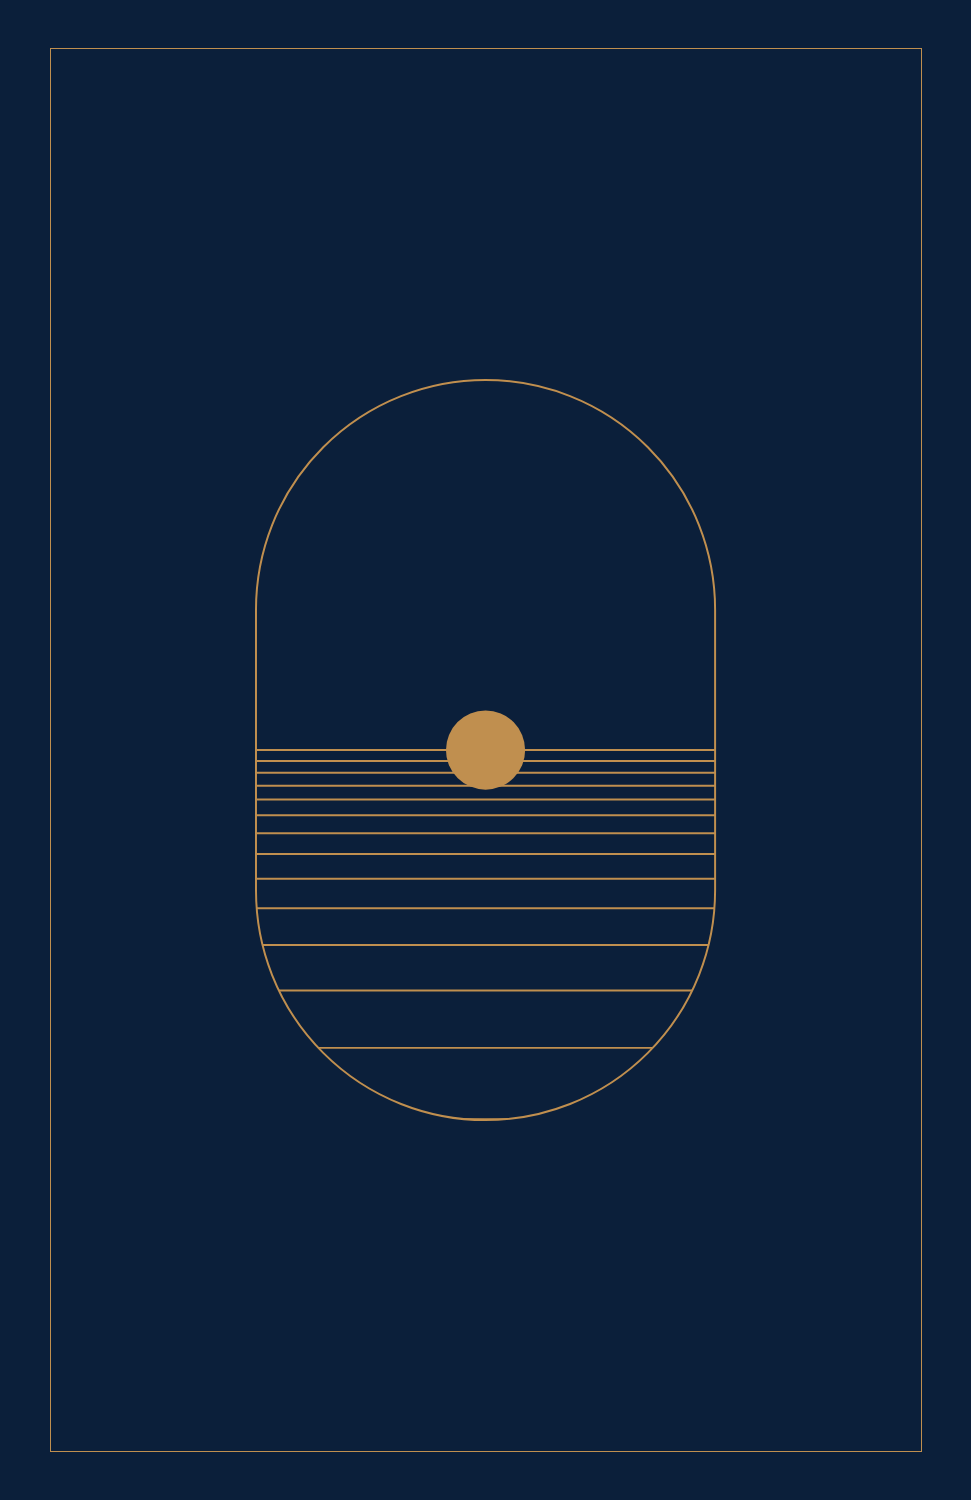Sunset over striped water inside an arch A gold outlined arch shape on a deep navy background, containing a half circle sun resting on a horizon of horizontal gold lines that widen in spacing toward the bottom.
Sunset over striped water inside an arch